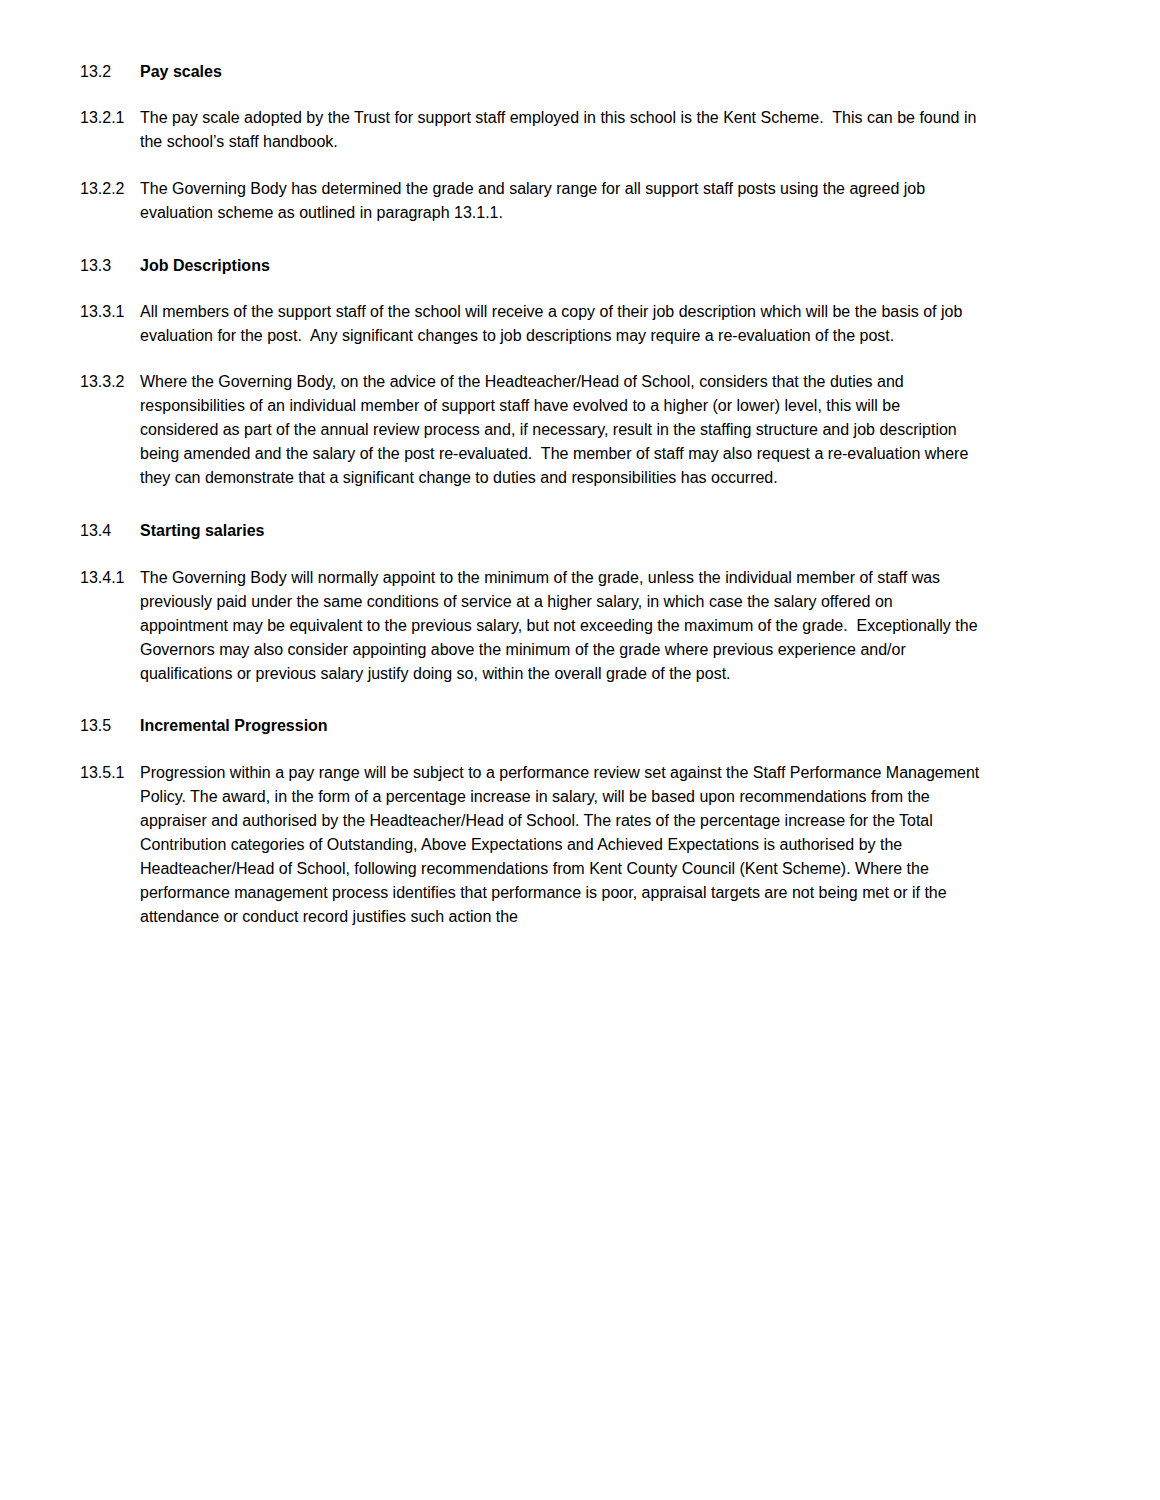13.2
Pay scales
13.2.1
The pay scale adopted by the Trust for support staff employed in this school is the Kent Scheme. This can be found in the school’s staff handbook.
13.2.2
The Governing Body has determined the grade and salary range for all support staff posts using the agreed job evaluation scheme as outlined in paragraph 13.1.1.
13.3
Job Descriptions
13.3.1
All members of the support staff of the school will receive a copy of their job description which will be the basis of job evaluation for the post. Any significant changes to job descriptions may require a re-evaluation of the post.
13.3.2
Where the Governing Body, on the advice of the Headteacher/Head of School, considers that the duties and responsibilities of an individual member of support staff have evolved to a higher (or lower) level, this will be considered as part of the annual review process and, if necessary, result in the staffing structure and job description being amended and the salary of the post re-evaluated. The member of staff may also request a re-evaluation where they can demonstrate that a significant change to duties and responsibilities has occurred.
13.4
Starting salaries
13.4.1
The Governing Body will normally appoint to the minimum of the grade, unless the individual member of staff was previously paid under the same conditions of service at a higher salary, in which case the salary offered on appointment may be equivalent to the previous salary, but not exceeding the maximum of the grade. Exceptionally the Governors may also consider appointing above the minimum of the grade where previous experience and/or qualifications or previous salary justify doing so, within the overall grade of the post.
13.5
Incremental Progression
13.5.1
Progression within a pay range will be subject to a performance review set against the Staff Performance Management Policy. The award, in the form of a percentage increase in salary, will be based upon recommendations from the appraiser and authorised by the Headteacher/Head of School. The rates of the percentage increase for the Total Contribution categories of Outstanding, Above Expectations and Achieved Expectations is authorised by the Headteacher/Head of School, following recommendations from Kent County Council (Kent Scheme). Where the performance management process identifies that performance is poor, appraisal targets are not being met or if the attendance or conduct record justifies such action the